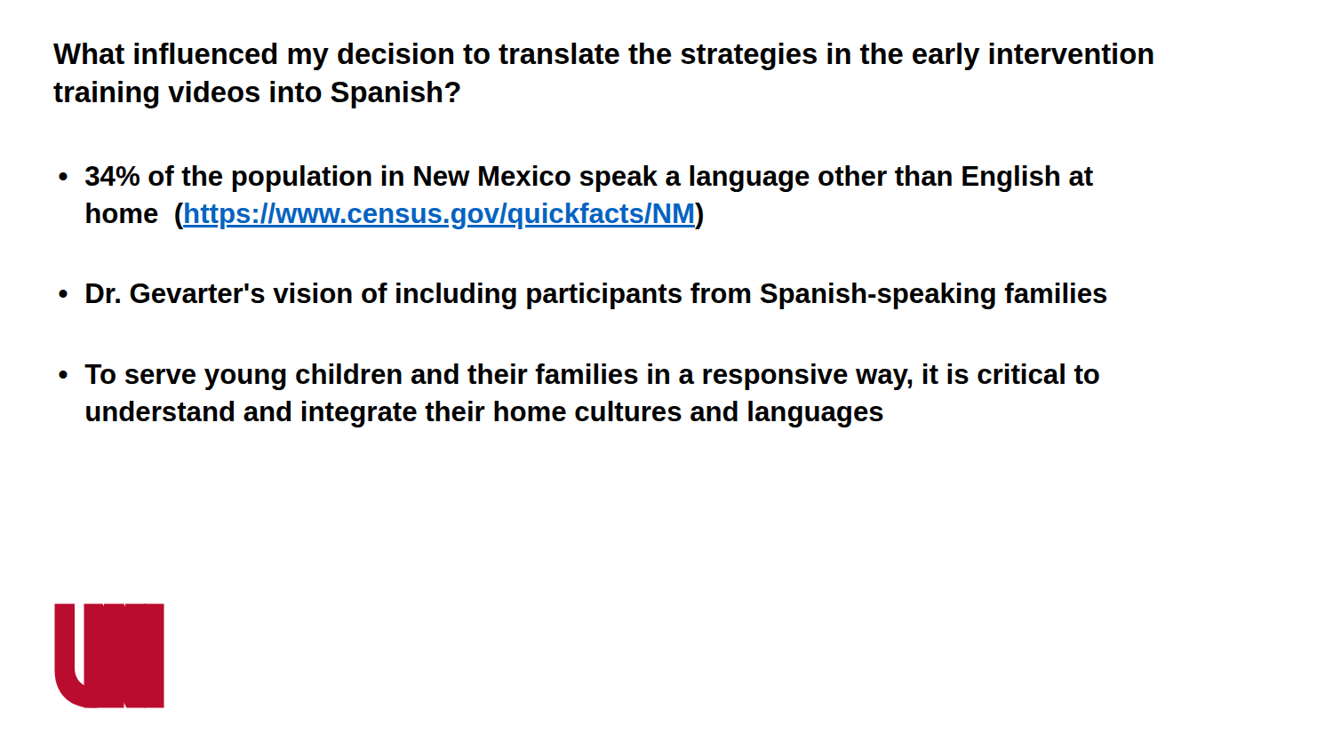What influenced my decision to translate the strategies in the early intervention training videos into Spanish?
34% of the population in New Mexico speak a language other than English at home (https://www.census.gov/quickfacts/NM)
Dr. Gevarter's vision of including participants from Spanish-speaking families
To serve young children and their families in a responsive way, it is critical to understand and integrate their home cultures and languages
University of New Mexico logo